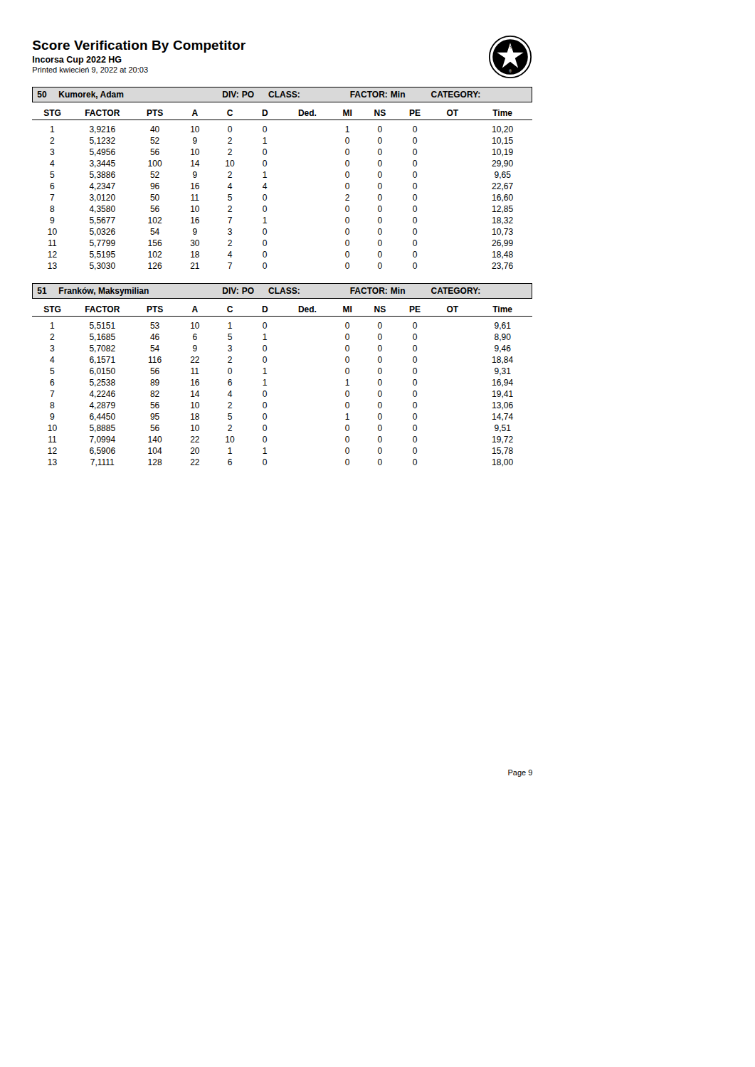Score Verification By Competitor
Incorsa Cup 2022 HG
Printed kwiecień 9, 2022 at 20:03
I.P. S.C. ®
50 Kumorek, Adam DIV: PO CLASS: FACTOR: Min CATEGORY:
| STG | FACTOR | PTS | A | C | D | Ded. | MI | NS | PE | OT | Time |
| --- | --- | --- | --- | --- | --- | --- | --- | --- | --- | --- | --- |
| 1 | 3,9216 | 40 | 10 | 0 | 0 | | 1 | 0 | 0 | | 10,20 |
| 2 | 5,1232 | 52 | 9 | 2 | 1 | | 0 | 0 | 0 | | 10,15 |
| 3 | 5,4956 | 56 | 10 | 2 | 0 | | 0 | 0 | 0 | | 10,19 |
| 4 | 3,3445 | 100 | 14 | 10 | 0 | | 0 | 0 | 0 | | 29,90 |
| 5 | 5,3886 | 52 | 9 | 2 | 1 | | 0 | 0 | 0 | | 9,65 |
| 6 | 4,2347 | 96 | 16 | 4 | 4 | | 0 | 0 | 0 | | 22,67 |
| 7 | 3,0120 | 50 | 11 | 5 | 0 | | 2 | 0 | 0 | | 16,60 |
| 8 | 4,3580 | 56 | 10 | 2 | 0 | | 0 | 0 | 0 | | 12,85 |
| 9 | 5,5677 | 102 | 16 | 7 | 1 | | 0 | 0 | 0 | | 18,32 |
| 10 | 5,0326 | 54 | 9 | 3 | 0 | | 0 | 0 | 0 | | 10,73 |
| 11 | 5,7799 | 156 | 30 | 2 | 0 | | 0 | 0 | 0 | | 26,99 |
| 12 | 5,5195 | 102 | 18 | 4 | 0 | | 0 | 0 | 0 | | 18,48 |
| 13 | 5,3030 | 126 | 21 | 7 | 0 | | 0 | 0 | 0 | | 23,76 |
51 Franków, Maksymilian DIV: PO CLASS: FACTOR: Min CATEGORY:
| STG | FACTOR | PTS | A | C | D | Ded. | MI | NS | PE | OT | Time |
| --- | --- | --- | --- | --- | --- | --- | --- | --- | --- | --- | --- |
| 1 | 5,5151 | 53 | 10 | 1 | 0 | | 0 | 0 | 0 | | 9,61 |
| 2 | 5,1685 | 46 | 6 | 5 | 1 | | 0 | 0 | 0 | | 8,90 |
| 3 | 5,7082 | 54 | 9 | 3 | 0 | | 0 | 0 | 0 | | 9,46 |
| 4 | 6,1571 | 116 | 22 | 2 | 0 | | 0 | 0 | 0 | | 18,84 |
| 5 | 6,0150 | 56 | 11 | 0 | 1 | | 0 | 0 | 0 | | 9,31 |
| 6 | 5,2538 | 89 | 16 | 6 | 1 | | 1 | 0 | 0 | | 16,94 |
| 7 | 4,2246 | 82 | 14 | 4 | 0 | | 0 | 0 | 0 | | 19,41 |
| 8 | 4,2879 | 56 | 10 | 2 | 0 | | 0 | 0 | 0 | | 13,06 |
| 9 | 6,4450 | 95 | 18 | 5 | 0 | | 1 | 0 | 0 | | 14,74 |
| 10 | 5,8885 | 56 | 10 | 2 | 0 | | 0 | 0 | 0 | | 9,51 |
| 11 | 7,0994 | 140 | 22 | 10 | 0 | | 0 | 0 | 0 | | 19,72 |
| 12 | 6,5906 | 104 | 20 | 1 | 1 | | 0 | 0 | 0 | | 15,78 |
| 13 | 7,1111 | 128 | 22 | 6 | 0 | | 0 | 0 | 0 | | 18,00 |
Page 9